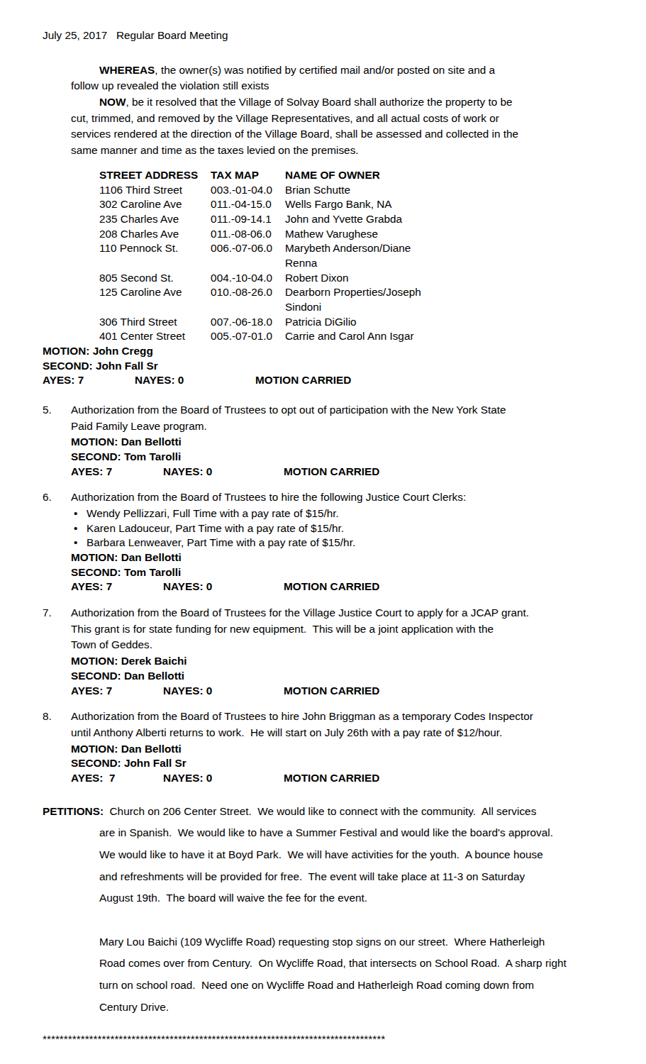July 25, 2017 Regular Board Meeting
WHEREAS, the owner(s) was notified by certified mail and/or posted on site and a
follow up revealed the violation still exists
NOW, be it resolved that the Village of Solvay Board shall authorize the property to be
cut, trimmed, and removed by the Village Representatives, and all actual costs of work or
services rendered at the direction of the Village Board, shall be assessed and collected in the
same manner and time as the taxes levied on the premises.
| STREET ADDRESS | TAX MAP | NAME OF OWNER |
| --- | --- | --- |
| 1106 Third Street | 003.-01-04.0 | Brian Schutte |
| 302 Caroline Ave | 011.-04-15.0 | Wells Fargo Bank, NA |
| 235 Charles Ave | 011.-09-14.1 | John and Yvette Grabda |
| 208 Charles Ave | 011.-08-06.0 | Mathew Varughese |
| 110 Pennock St. | 006.-07-06.0 | Marybeth Anderson/Diane Renna |
| 805 Second St. | 004.-10-04.0 | Robert Dixon |
| 125 Caroline Ave | 010.-08-26.0 | Dearborn Properties/Joseph Sindoni |
| 306 Third Street | 007.-06-18.0 | Patricia DiGilio |
| 401 Center Street | 005.-07-01.0 | Carrie and Carol Ann Isgar |
MOTION: John Cregg
SECOND: John Fall Sr
AYES: 7 NAYES: 0 MOTION CARRIED
Authorization from the Board of Trustees to opt out of participation with the New York State
Paid Family Leave program.
MOTION: Dan Bellotti
SECOND: Tom Tarolli
AYES: 7 NAYES: 0 MOTION CARRIED
Authorization from the Board of Trustees to hire the following Justice Court Clerks:
Wendy Pellizzari, Full Time with a pay rate of $15/hr.
Karen Ladouceur, Part Time with a pay rate of $15/hr.
Barbara Lenweaver, Part Time with a pay rate of $15/hr.
MOTION: Dan Bellotti
SECOND: Tom Tarolli
AYES: 7 NAYES: 0 MOTION CARRIED
Authorization from the Board of Trustees for the Village Justice Court to apply for a JCAP grant.
This grant is for state funding for new equipment. This will be a joint application with the
Town of Geddes.
MOTION: Derek Baichi
SECOND: Dan Bellotti
AYES: 7 NAYES: 0 MOTION CARRIED
Authorization from the Board of Trustees to hire John Briggman as a temporary Codes Inspector
until Anthony Alberti returns to work. He will start on July 26th with a pay rate of $12/hour.
MOTION: Dan Bellotti
SECOND: John Fall Sr
AYES: 7 NAYES: 0 MOTION CARRIED
PETITIONS: Church on 206 Center Street. We would like to connect with the community. All services
are in Spanish. We would like to have a Summer Festival and would like the board's approval.
We would like to have it at Boyd Park. We will have activities for the youth. A bounce house
and refreshments will be provided for free. The event will take place at 11-3 on Saturday
August 19th. The board will waive the fee for the event.
Mary Lou Baichi (109 Wycliffe Road) requesting stop signs on our street. Where Hatherleigh
Road comes over from Century. On Wycliffe Road, that intersects on School Road. A sharp right
turn on school road. Need one on Wycliffe Road and Hatherleigh Road coming down from
Century Drive.
*********************************************************************************